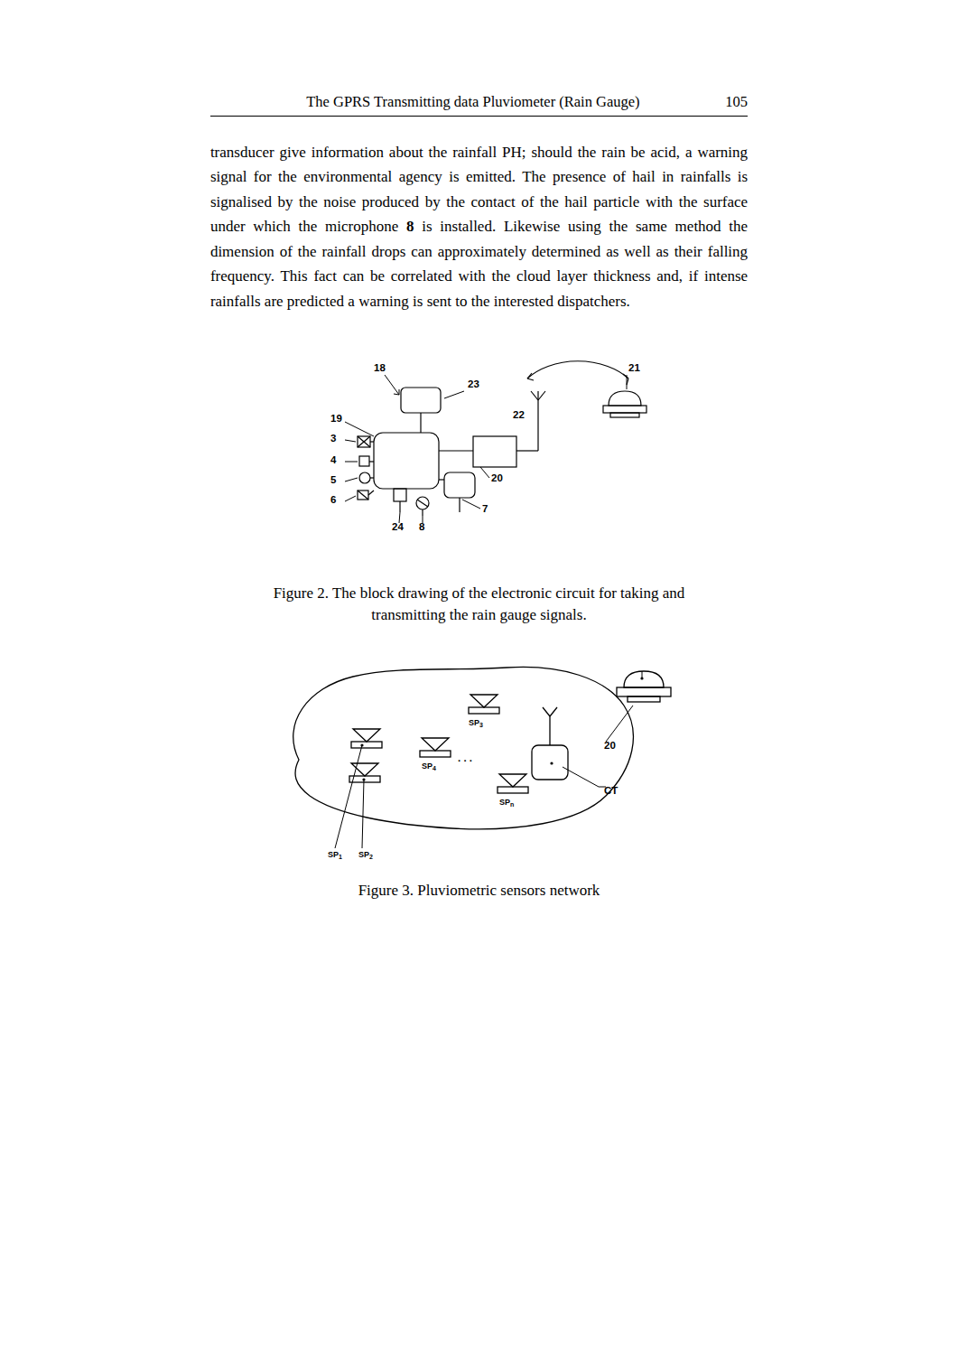The GPRS Transmitting data Pluviometer (Rain Gauge)
105
transducer give information about the rainfall PH; should the rain be acid, a warning signal for the environmental agency is emitted. The presence of hail in rainfalls is signalised by the noise produced by the contact of the hail particle with the surface under which the microphone 8 is installed. Likewise using the same method the dimension of the rainfall drops can approximately determined as well as their falling frequency. This fact can be correlated with the cloud layer thickness and, if intense rainfalls are predicted a warning is sent to the interested dispatchers.
18 23 21 22 19 3 4 5 6 20 7 24 8
Figure 2. The block drawing of the electronic circuit for taking and transmitting the rain gauge signals.
SP3 SP4 SPn SP1 SP2 20 CT . . .
Figure 3. Pluviometric sensors network